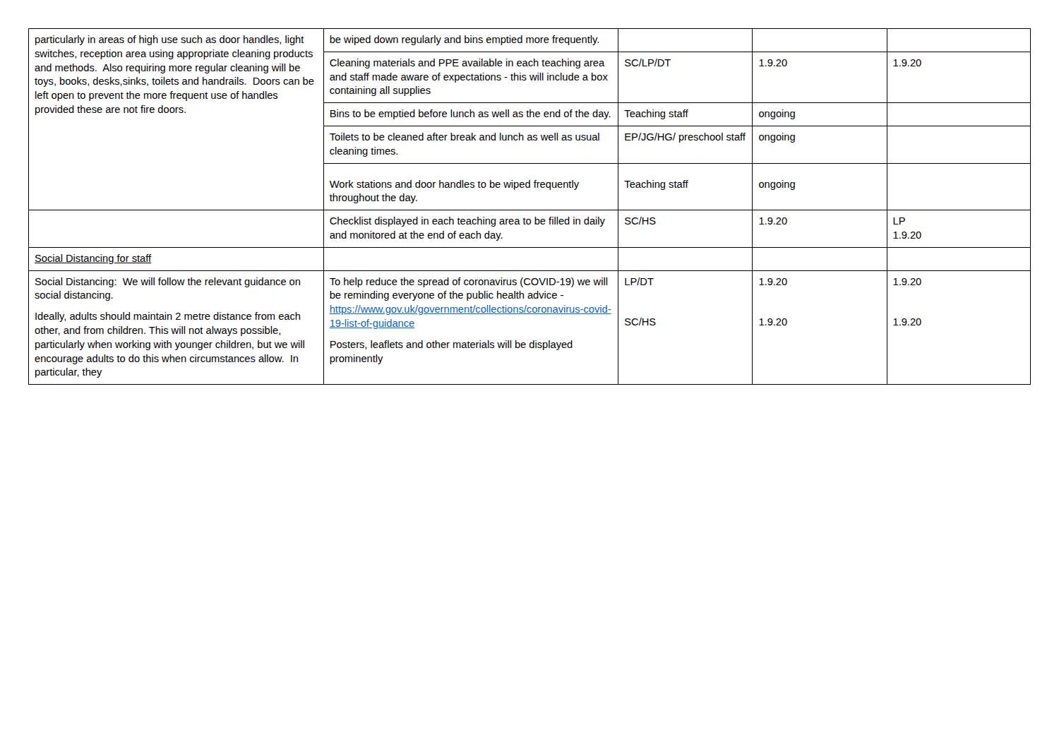| particularly in areas of high use such as door handles, light switches, reception area using appropriate cleaning products and methods. Also requiring more regular cleaning will be toys, books, desks,sinks, toilets and handrails. Doors can be left open to prevent the more frequent use of handles provided these are not fire doors. | be wiped down regularly and bins emptied more frequently. | | | |
| Cleaning materials and PPE available in each teaching area and staff made aware of expectations - this will include a box containing all supplies | SC/LP/DT | 1.9.20 | 1.9.20 |
| Bins to be emptied before lunch as well as the end of the day. | Teaching staff | ongoing | |
| Toilets to be cleaned after break and lunch as well as usual cleaning times. | EP/JG/HG/ preschool staff | ongoing | |
| Work stations and door handles to be wiped frequently throughout the day. | Teaching staff | ongoing | |
| | Checklist displayed in each teaching area to be filled in daily and monitored at the end of each day. | SC/HS | 1.9.20 | LP 1.9.20 |
| Social Distancing for staff | | | | |
| Social Distancing: We will follow the relevant guidance on social distancing. Ideally, adults should maintain 2 metre distance from each other, and from children. This will not always possible, particularly when working with younger children, but we will encourage adults to do this when circumstances allow. In particular, they | To help reduce the spread of coronavirus (COVID-19) we will be reminding everyone of the public health advice - https://www.gov.uk/government/collections/coronavirus-covid-19-list-of-guidance Posters, leaflets and other materials will be displayed prominently | LP/DT SC/HS | 1.9.20 1.9.20 | 1.9.20 1.9.20 |